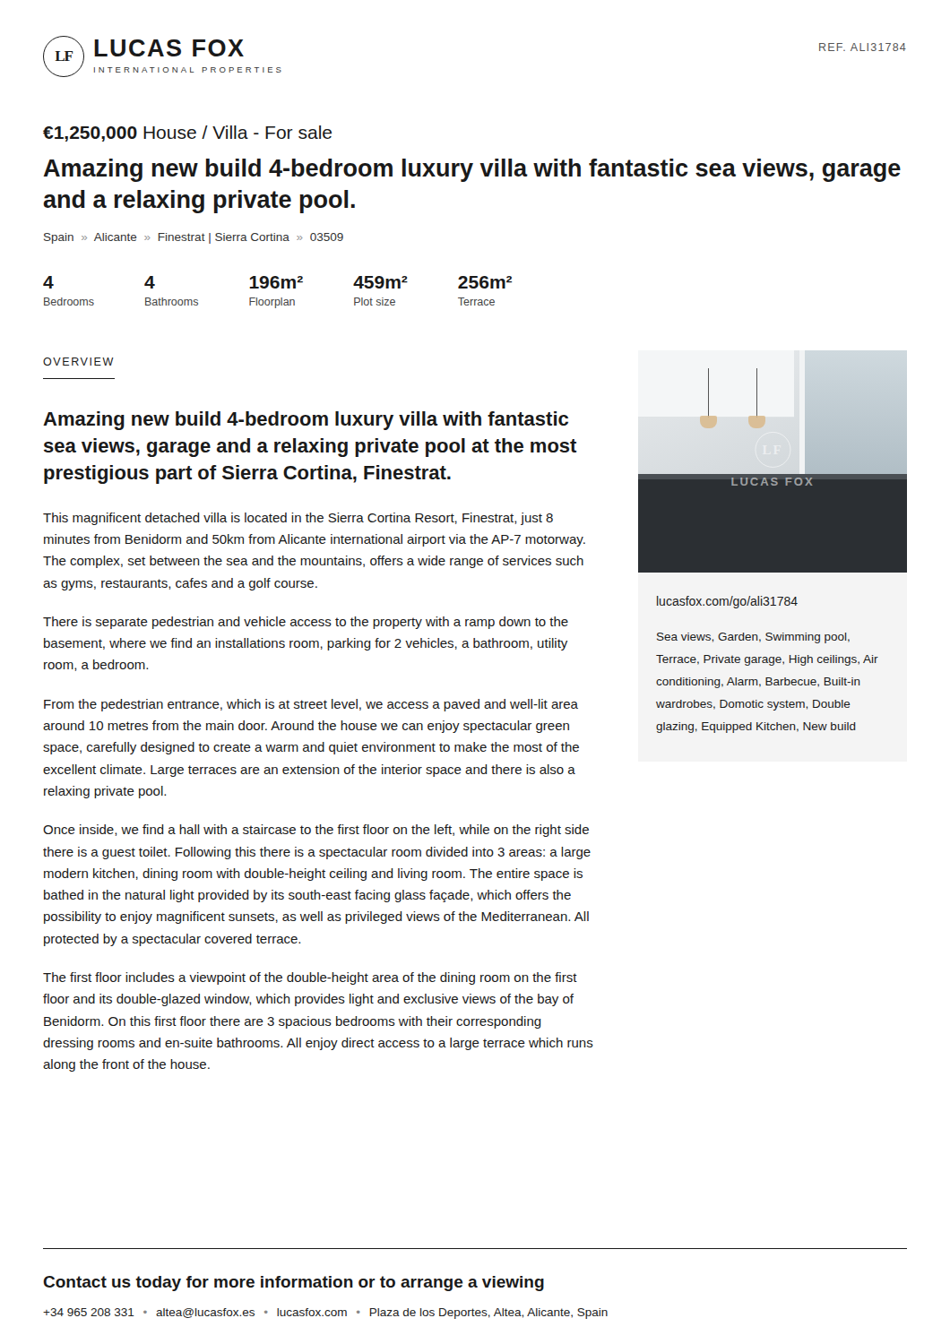LF
LUCAS FOX
International Properties
REF. ALI31784
€1,250,000 House / Villa - For sale
Amazing new build 4-bedroom luxury villa with fantastic sea views, garage and a relaxing private pool.
Spain » Alicante » Finestrat | Sierra Cortina » 03509
4
Bedrooms
4
Bathrooms
196m²
Floorplan
459m²
Plot size
256m²
Terrace
Overview
Amazing new build 4-bedroom luxury villa with fantastic sea views, garage and a relaxing private pool at the most prestigious part of Sierra Cortina, Finestrat.
This magnificent detached villa is located in the Sierra Cortina Resort, Finestrat, just 8 minutes from Benidorm and 50km from Alicante international airport via the AP-7 motorway. The complex, set between the sea and the mountains, offers a wide range of services such as gyms, restaurants, cafes and a golf course.
There is separate pedestrian and vehicle access to the property with a ramp down to the basement, where we find an installations room, parking for 2 vehicles, a bathroom, utility room, a bedroom.
From the pedestrian entrance, which is at street level, we access a paved and well-lit area around 10 metres from the main door. Around the house we can enjoy spectacular green space, carefully designed to create a warm and quiet environment to make the most of the excellent climate. Large terraces are an extension of the interior space and there is also a relaxing private pool.
Once inside, we find a hall with a staircase to the first floor on the left, while on the right side there is a guest toilet. Following this there is a spectacular room divided into 3 areas: a large modern kitchen, dining room with double-height ceiling and living room. The entire space is bathed in the natural light provided by its south-east facing glass façade, which offers the possibility to enjoy magnificent sunsets, as well as privileged views of the Mediterranean. All protected by a spectacular covered terrace.
The first floor includes a viewpoint of the double-height area of the dining room on the first floor and its double-glazed window, which provides light and exclusive views of the bay of Benidorm. On this first floor there are 3 spacious bedrooms with their corresponding dressing rooms and en-suite bathrooms. All enjoy direct access to a large terrace which runs along the front of the house.
LF
LUCAS FOX
lucasfox.com/go/ali31784
Sea views, Garden, Swimming pool, Terrace, Private garage, High ceilings, Air conditioning, Alarm, Barbecue, Built-in wardrobes, Domotic system, Double glazing, Equipped Kitchen, New build
Contact us today for more information or to arrange a viewing
+34 965 208 331 • altea@lucasfox.es • lucasfox.com • Plaza de los Deportes, Altea, Alicante, Spain